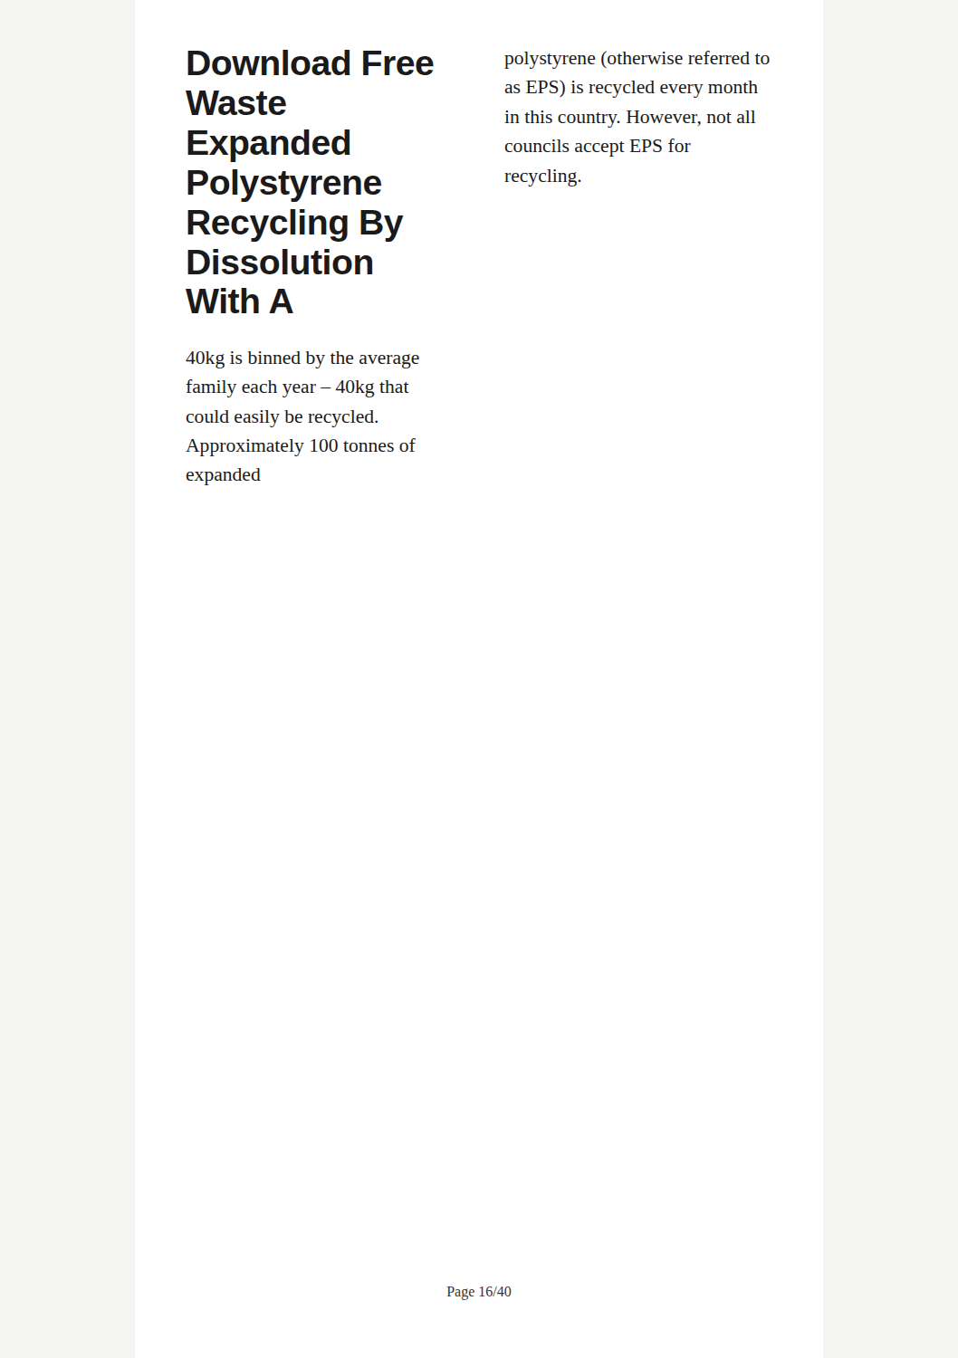Download Free Waste Expanded Polystyrene Recycling By Dissolution With A
40kg is binned by the average family each year – 40kg that could easily be recycled. Approximately 100 tonnes of expanded
polystyrene (otherwise referred to as EPS) is recycled every month in this country. However, not all councils accept EPS for recycling.
Page 16/40